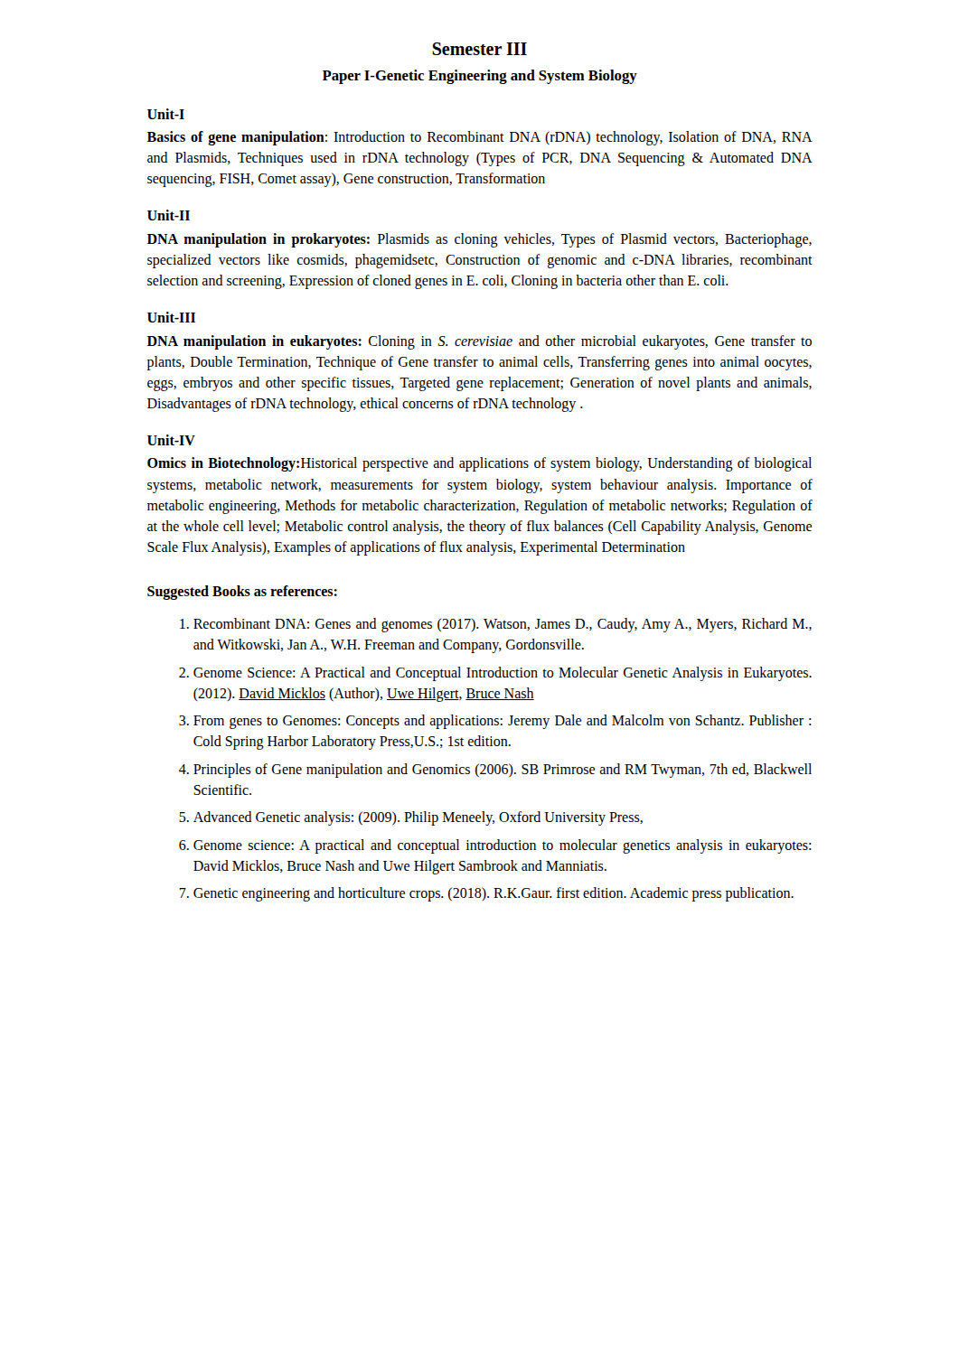Semester III
Paper I-Genetic Engineering and System Biology
Unit-I
Basics of gene manipulation: Introduction to Recombinant DNA (rDNA) technology, Isolation of DNA, RNA and Plasmids, Techniques used in rDNA technology (Types of PCR, DNA Sequencing & Automated DNA sequencing, FISH, Comet assay), Gene construction, Transformation
Unit-II
DNA manipulation in prokaryotes: Plasmids as cloning vehicles, Types of Plasmid vectors, Bacteriophage, specialized vectors like cosmids, phagemidsetc, Construction of genomic and c-DNA libraries, recombinant selection and screening, Expression of cloned genes in E. coli, Cloning in bacteria other than E. coli.
Unit-III
DNA manipulation in eukaryotes: Cloning in S. cerevisiae and other microbial eukaryotes, Gene transfer to plants, Double Termination, Technique of Gene transfer to animal cells, Transferring genes into animal oocytes, eggs, embryos and other specific tissues, Targeted gene replacement; Generation of novel plants and animals, Disadvantages of rDNA technology, ethical concerns of rDNA technology .
Unit-IV
Omics in Biotechnology: Historical perspective and applications of system biology, Understanding of biological systems, metabolic network, measurements for system biology, system behaviour analysis. Importance of metabolic engineering, Methods for metabolic characterization, Regulation of metabolic networks; Regulation of at the whole cell level; Metabolic control analysis, the theory of flux balances (Cell Capability Analysis, Genome Scale Flux Analysis), Examples of applications of flux analysis, Experimental Determination
Suggested Books as references:
Recombinant DNA: Genes and genomes (2017). Watson, James D., Caudy, Amy A., Myers, Richard M., and Witkowski, Jan A., W.H. Freeman and Company, Gordonsville.
Genome Science: A Practical and Conceptual Introduction to Molecular Genetic Analysis in Eukaryotes.(2012). David Micklos (Author), Uwe Hilgert, Bruce Nash
From genes to Genomes: Concepts and applications: Jeremy Dale and Malcolm von Schantz. Publisher : Cold Spring Harbor Laboratory Press,U.S.; 1st edition.
Principles of Gene manipulation and Genomics (2006). SB Primrose and RM Twyman, 7th ed, Blackwell Scientific.
Advanced Genetic analysis: (2009). Philip Meneely, Oxford University Press,
Genome science: A practical and conceptual introduction to molecular genetics analysis in eukaryotes: David Micklos, Bruce Nash and Uwe Hilgert Sambrook and Manniatis.
Genetic engineering and horticulture crops. (2018). R.K.Gaur. first edition. Academic press publication.